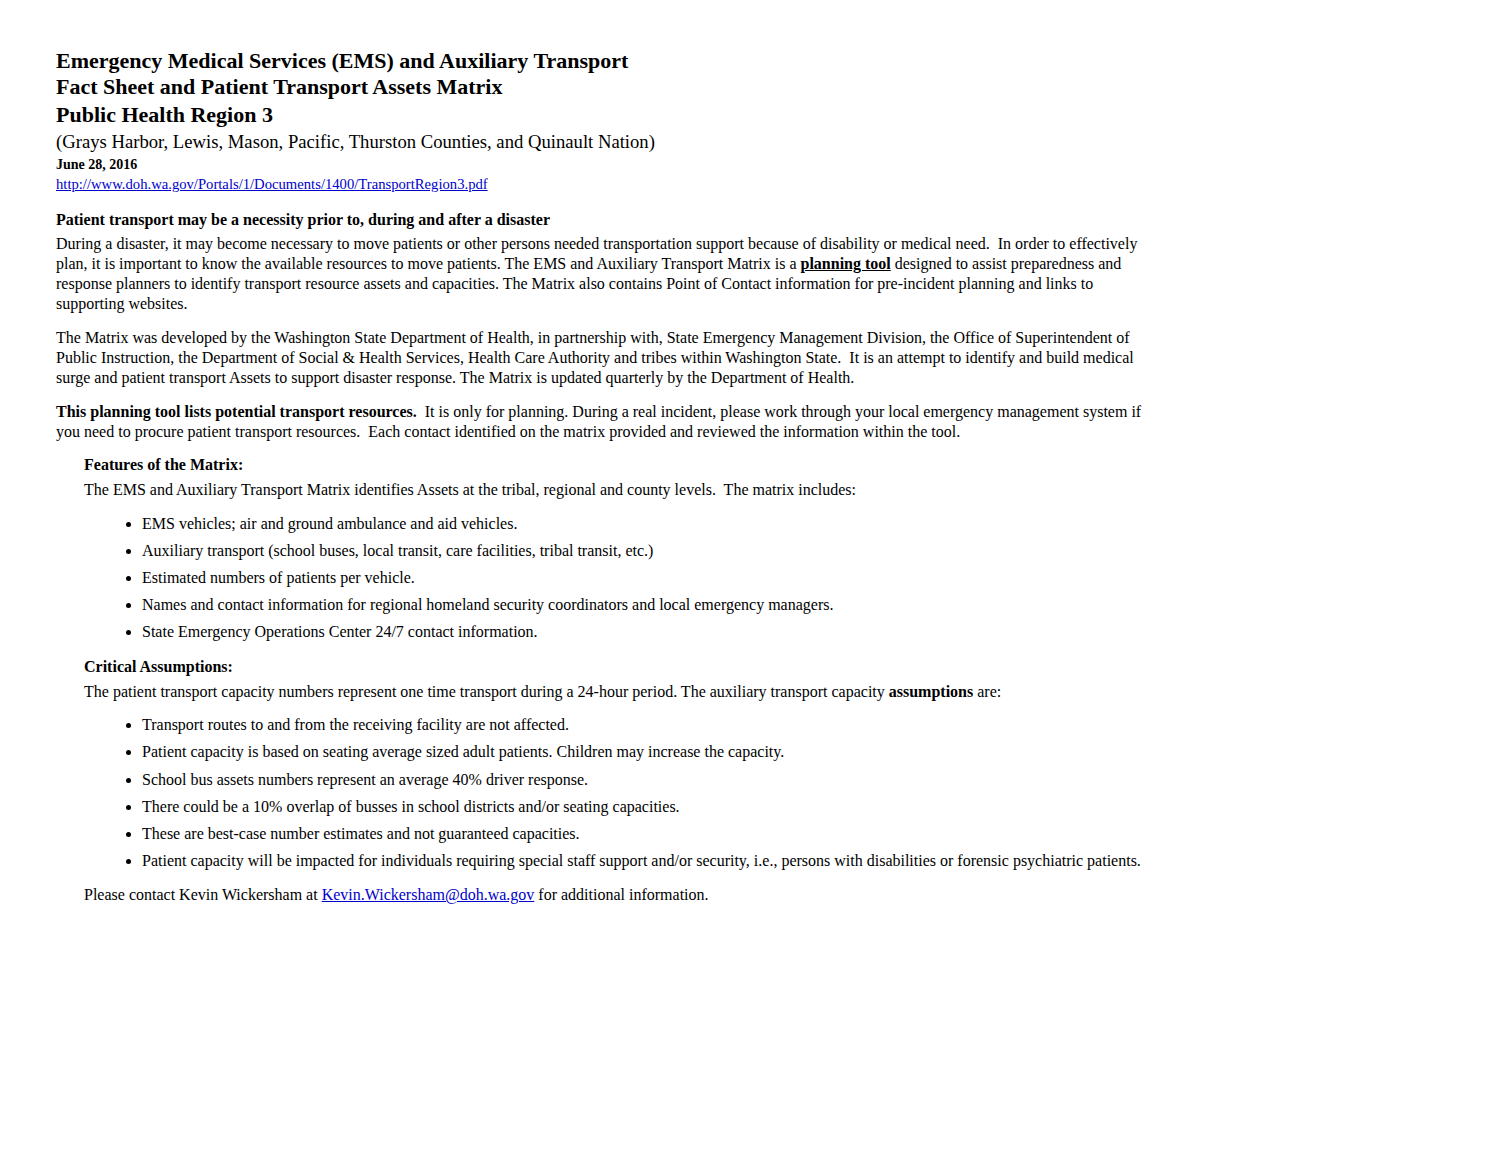Emergency Medical Services (EMS) and Auxiliary Transport
Fact Sheet and Patient Transport Assets Matrix
Public Health Region 3
(Grays Harbor, Lewis, Mason, Pacific, Thurston Counties, and Quinault Nation)
June 28, 2016
http://www.doh.wa.gov/Portals/1/Documents/1400/TransportRegion3.pdf
Patient transport may be a necessity prior to, during and after a disaster
During a disaster, it may become necessary to move patients or other persons needed transportation support because of disability or medical need. In order to effectively plan, it is important to know the available resources to move patients. The EMS and Auxiliary Transport Matrix is a planning tool designed to assist preparedness and response planners to identify transport resource assets and capacities. The Matrix also contains Point of Contact information for pre-incident planning and links to supporting websites.
The Matrix was developed by the Washington State Department of Health, in partnership with, State Emergency Management Division, the Office of Superintendent of Public Instruction, the Department of Social & Health Services, Health Care Authority and tribes within Washington State. It is an attempt to identify and build medical surge and patient transport Assets to support disaster response. The Matrix is updated quarterly by the Department of Health.
This planning tool lists potential transport resources. It is only for planning. During a real incident, please work through your local emergency management system if you need to procure patient transport resources. Each contact identified on the matrix provided and reviewed the information within the tool.
Features of the Matrix:
The EMS and Auxiliary Transport Matrix identifies Assets at the tribal, regional and county levels. The matrix includes:
EMS vehicles; air and ground ambulance and aid vehicles.
Auxiliary transport (school buses, local transit, care facilities, tribal transit, etc.)
Estimated numbers of patients per vehicle.
Names and contact information for regional homeland security coordinators and local emergency managers.
State Emergency Operations Center 24/7 contact information.
Critical Assumptions:
The patient transport capacity numbers represent one time transport during a 24-hour period. The auxiliary transport capacity assumptions are:
Transport routes to and from the receiving facility are not affected.
Patient capacity is based on seating average sized adult patients. Children may increase the capacity.
School bus assets numbers represent an average 40% driver response.
There could be a 10% overlap of busses in school districts and/or seating capacities.
These are best-case number estimates and not guaranteed capacities.
Patient capacity will be impacted for individuals requiring special staff support and/or security, i.e., persons with disabilities or forensic psychiatric patients.
Please contact Kevin Wickersham at Kevin.Wickersham@doh.wa.gov for additional information.